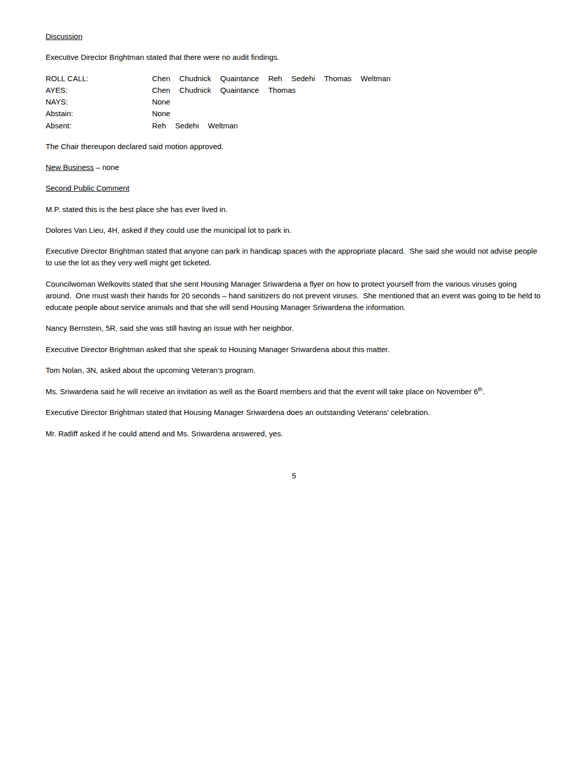Discussion
Executive Director Brightman stated that there were no audit findings.
| ROLL CALL: | Chen Chudnick Quaintance Reh Sedehi Thomas Weltman |
| AYES: | Chen Chudnick Quaintance Thomas |
| NAYS: | None |
| Abstain: | None |
| Absent: | Reh Sedehi Weltman |
The Chair thereupon declared said motion approved.
New Business – none
Second Public Comment
M.P. stated this is the best place she has ever lived in.
Dolores Van Lieu, 4H, asked if they could use the municipal lot to park in.
Executive Director Brightman stated that anyone can park in handicap spaces with the appropriate placard. She said she would not advise people to use the lot as they very well might get ticketed.
Councilwoman Welkovits stated that she sent Housing Manager Sriwardena a flyer on how to protect yourself from the various viruses going around. One must wash their hands for 20 seconds – hand sanitizers do not prevent viruses. She mentioned that an event was going to be held to educate people about service animals and that she will send Housing Manager Sriwardena the information.
Nancy Bernstein, 5R, said she was still having an issue with her neighbor.
Executive Director Brightman asked that she speak to Housing Manager Sriwardena about this matter.
Tom Nolan, 3N, asked about the upcoming Veteran’s program.
Ms. Sriwardena said he will receive an invitation as well as the Board members and that the event will take place on November 6th.
Executive Director Brightman stated that Housing Manager Sriwardena does an outstanding Veterans’ celebration.
Mr. Ratliff asked if he could attend and Ms. Sriwardena answered, yes.
5